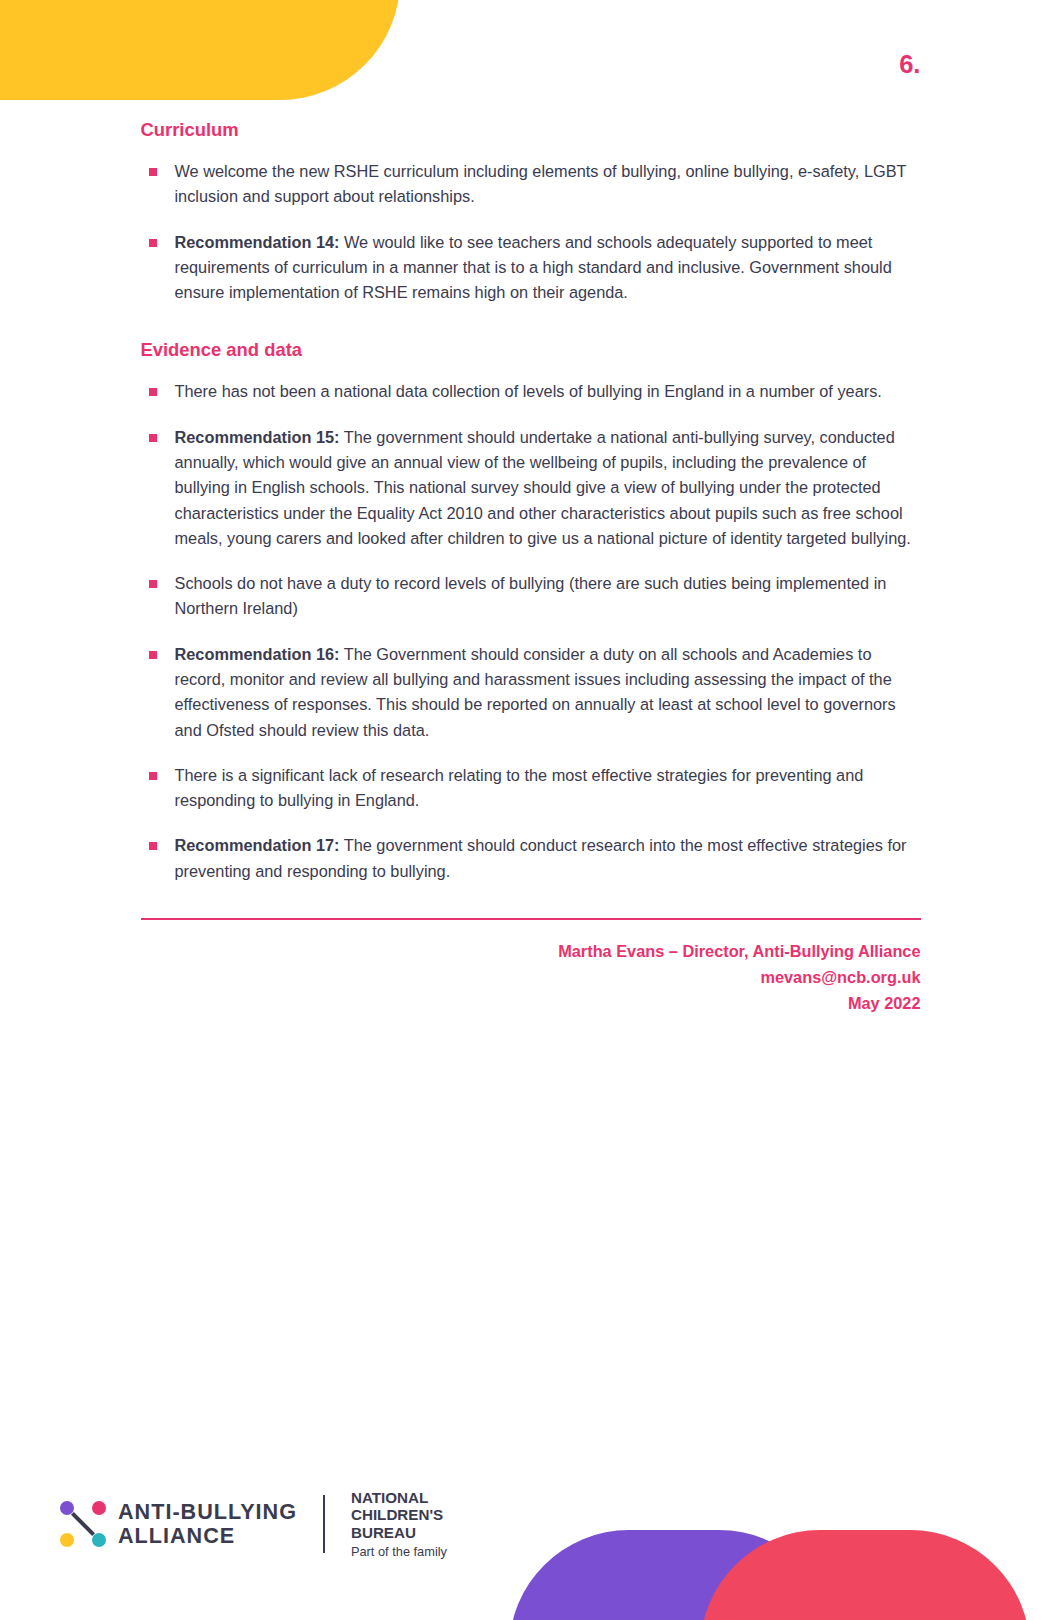6.
Curriculum
We welcome the new RSHE curriculum including elements of bullying, online bullying, e-safety, LGBT inclusion and support about relationships.
Recommendation 14: We would like to see teachers and schools adequately supported to meet requirements of curriculum in a manner that is to a high standard and inclusive. Government should ensure implementation of RSHE remains high on their agenda.
Evidence and data
There has not been a national data collection of levels of bullying in England in a number of years.
Recommendation 15: The government should undertake a national anti-bullying survey, conducted annually, which would give an annual view of the wellbeing of pupils, including the prevalence of bullying in English schools. This national survey should give a view of bullying under the protected characteristics under the Equality Act 2010 and other characteristics about pupils such as free school meals, young carers and looked after children to give us a national picture of identity targeted bullying.
Schools do not have a duty to record levels of bullying (there are such duties being implemented in Northern Ireland)
Recommendation 16: The Government should consider a duty on all schools and Academies to record, monitor and review all bullying and harassment issues including assessing the impact of the effectiveness of responses. This should be reported on annually at least at school level to governors and Ofsted should review this data.
There is a significant lack of research relating to the most effective strategies for preventing and responding to bullying in England.
Recommendation 17: The government should conduct research into the most effective strategies for preventing and responding to bullying.
Martha Evans – Director, Anti-Bullying Alliance
mevans@ncb.org.uk
May 2022
ANTI-BULLYING
ALLIANCE
NATIONAL
CHILDREN'S
BUREAU Part of the family